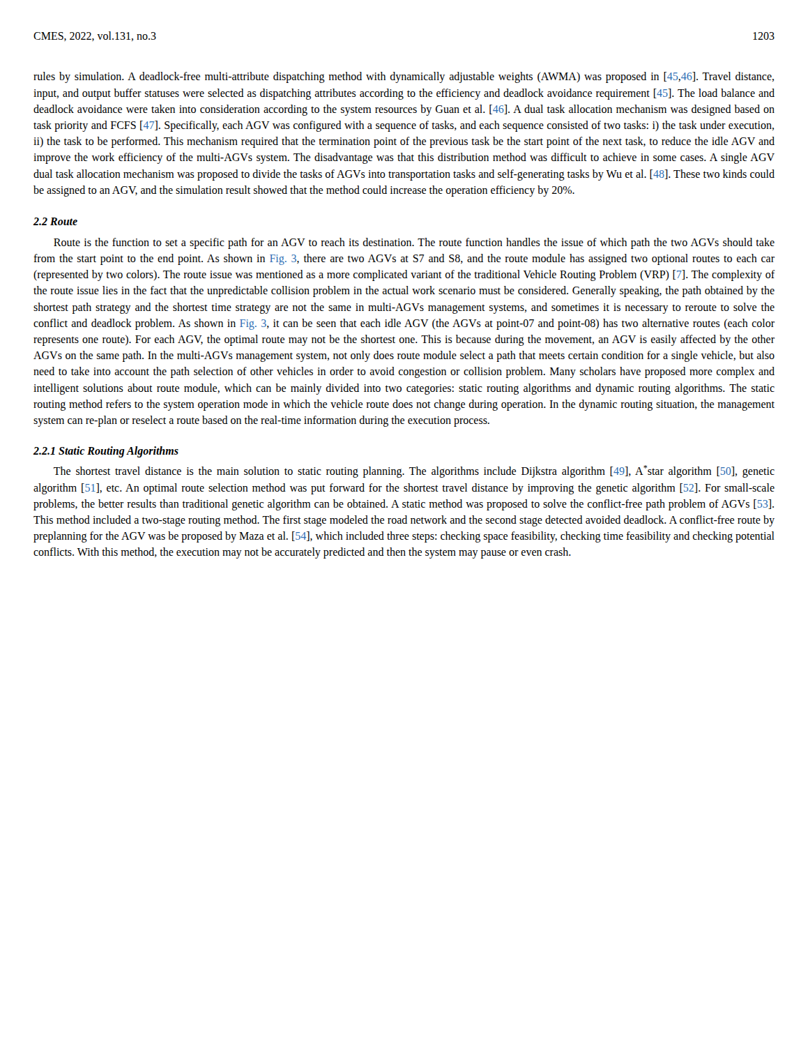CMES, 2022, vol.131, no.3 1203
rules by simulation. A deadlock-free multi-attribute dispatching method with dynamically adjustable weights (AWMA) was proposed in [45,46]. Travel distance, input, and output buffer statuses were selected as dispatching attributes according to the efficiency and deadlock avoidance requirement [45]. The load balance and deadlock avoidance were taken into consideration according to the system resources by Guan et al. [46]. A dual task allocation mechanism was designed based on task priority and FCFS [47]. Specifically, each AGV was configured with a sequence of tasks, and each sequence consisted of two tasks: i) the task under execution, ii) the task to be performed. This mechanism required that the termination point of the previous task be the start point of the next task, to reduce the idle AGV and improve the work efficiency of the multi-AGVs system. The disadvantage was that this distribution method was difficult to achieve in some cases. A single AGV dual task allocation mechanism was proposed to divide the tasks of AGVs into transportation tasks and self-generating tasks by Wu et al. [48]. These two kinds could be assigned to an AGV, and the simulation result showed that the method could increase the operation efficiency by 20%.
2.2 Route
Route is the function to set a specific path for an AGV to reach its destination. The route function handles the issue of which path the two AGVs should take from the start point to the end point. As shown in Fig. 3, there are two AGVs at S7 and S8, and the route module has assigned two optional routes to each car (represented by two colors). The route issue was mentioned as a more complicated variant of the traditional Vehicle Routing Problem (VRP) [7]. The complexity of the route issue lies in the fact that the unpredictable collision problem in the actual work scenario must be considered. Generally speaking, the path obtained by the shortest path strategy and the shortest time strategy are not the same in multi-AGVs management systems, and sometimes it is necessary to reroute to solve the conflict and deadlock problem. As shown in Fig. 3, it can be seen that each idle AGV (the AGVs at point-07 and point-08) has two alternative routes (each color represents one route). For each AGV, the optimal route may not be the shortest one. This is because during the movement, an AGV is easily affected by the other AGVs on the same path. In the multi-AGVs management system, not only does route module select a path that meets certain condition for a single vehicle, but also need to take into account the path selection of other vehicles in order to avoid congestion or collision problem. Many scholars have proposed more complex and intelligent solutions about route module, which can be mainly divided into two categories: static routing algorithms and dynamic routing algorithms. The static routing method refers to the system operation mode in which the vehicle route does not change during operation. In the dynamic routing situation, the management system can re-plan or reselect a route based on the real-time information during the execution process.
2.2.1 Static Routing Algorithms
The shortest travel distance is the main solution to static routing planning. The algorithms include Dijkstra algorithm [49], A*star algorithm [50], genetic algorithm [51], etc. An optimal route selection method was put forward for the shortest travel distance by improving the genetic algorithm [52]. For small-scale problems, the better results than traditional genetic algorithm can be obtained. A static method was proposed to solve the conflict-free path problem of AGVs [53]. This method included a two-stage routing method. The first stage modeled the road network and the second stage detected avoided deadlock. A conflict-free route by preplanning for the AGV was be proposed by Maza et al. [54], which included three steps: checking space feasibility, checking time feasibility and checking potential conflicts. With this method, the execution may not be accurately predicted and then the system may pause or even crash.